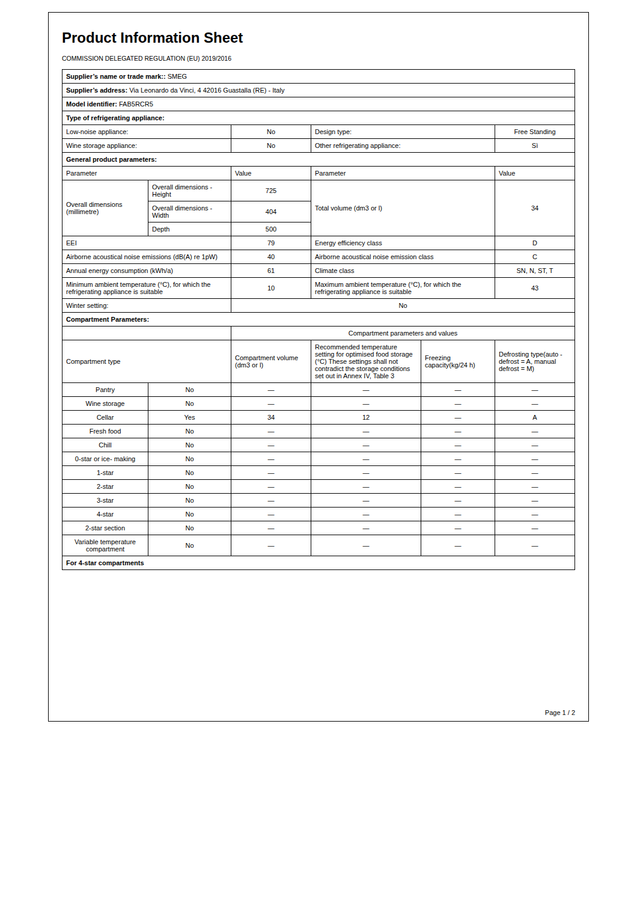Product Information Sheet
COMMISSION DELEGATED REGULATION (EU) 2019/2016
| Supplier’s name or trade mark:: SMEG |
| Supplier’s address: Via Leonardo da Vinci, 4 42016 Guastalla (RE) - Italy |
| Model identifier: FAB5RCR5 |
| Type of refrigerating appliance: |
| Low-noise appliance: | No | Design type: | Free Standing |
| Wine storage appliance: | No | Other refrigerating appliance: | Sì |
| General product parameters: |
| Parameter | Value | Parameter | Value |
| Overall dimensions (millimetre) | Overall dimensions - Height | 725 | Total volume (dm3 or l) | 34 |
| Overall dimensions - Width | 404 |
| Depth | 500 |
| EEI | 79 | Energy efficiency class | D |
| Airborne acoustical noise emissions (dB(A) re 1pW) | 40 | Airborne acoustical noise emission class | C |
| Annual energy consumption (kWh/a) | 61 | Climate class | SN, N, ST, T |
| Minimum ambient temperature (°C), for which the refrigerating appliance is suitable | 10 | Maximum ambient temperature (°C), for which the refrigerating appliance is suitable | 43 |
| Winter setting: | No |
| Compartment Parameters: |
| | Compartment parameters and values |
| Compartment type | Compartment volume (dm3 or l) | Recommended temperature setting for optimised food storage (°C) These settings shall not contradict the storage conditions set out in Annex IV, Table 3 | Freezing capacity(kg/24 h) | Defrosting type(auto - defrost = A, manual defrost = M) |
| Pantry | No | — | — | — | — |
| Wine storage | No | — | — | — | — |
| Cellar | Yes | 34 | 12 | — | A |
| Fresh food | No | — | — | — | — |
| Chill | No | — | — | — | — |
| 0-star or ice- making | No | — | — | — | — |
| 1-star | No | — | — | — | — |
| 2-star | No | — | — | — | — |
| 3-star | No | — | — | — | — |
| 4-star | No | — | — | — | — |
| 2-star section | No | — | — | — | — |
| Variable temperature compartment | No | — | — | — | — |
| For 4-star compartments |
Page 1 / 2